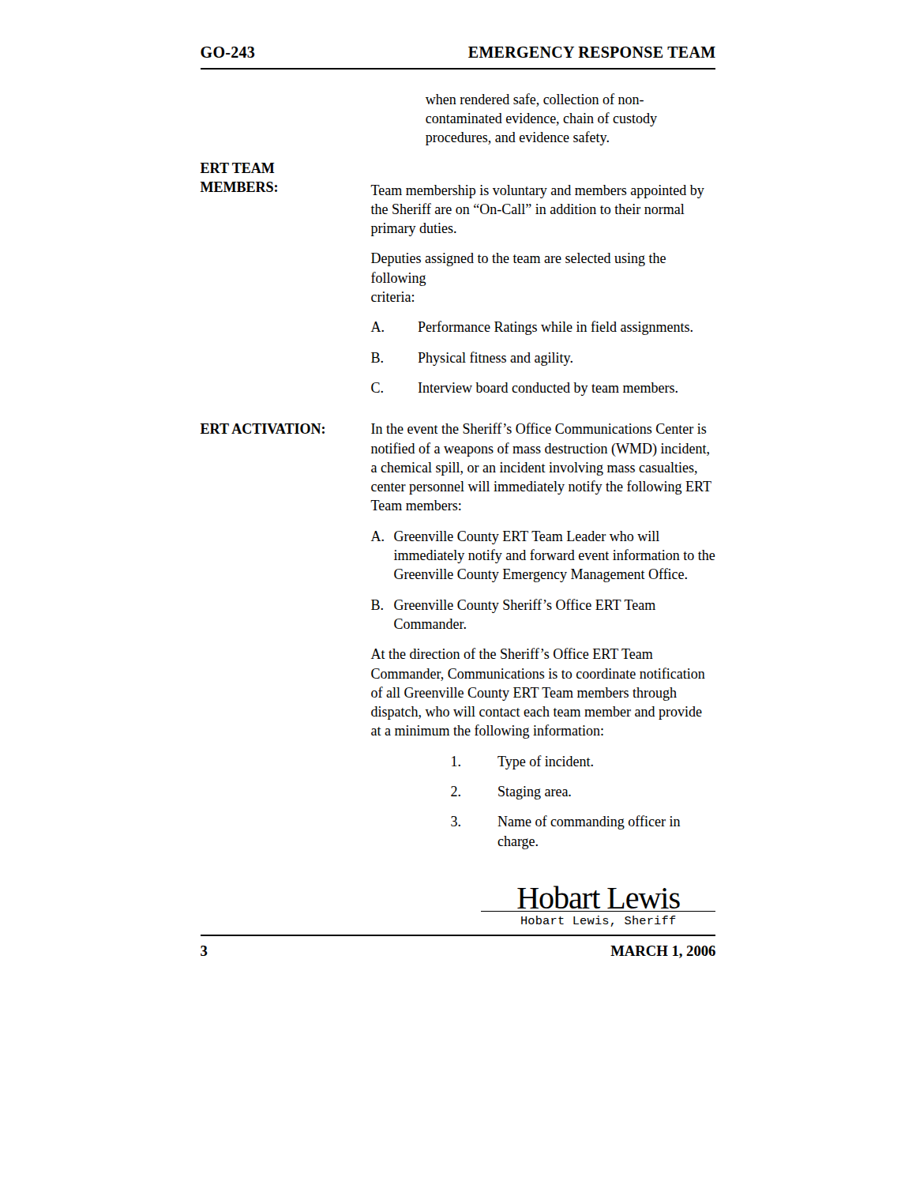GO-243 EMERGENCY RESPONSE TEAM
| | when rendered safe, collection of non-contaminated evidence, chain of custody procedures, and evidence safety. |
| ERT TEAM MEMBERS: | Team membership is voluntary and members appointed by the Sheriff are on “On-Call” in addition to their normal primary duties. Deputies assigned to the team are selected using the following criteria: / A. / Performance Ratings while in field assignments. / / B. / Physical fitness and agility. / / C. / Interview board conducted by team members. / |
| ERT ACTIVATION: | In the event the Sheriff’s Office Communications Center is notified of a weapons of mass destruction (WMD) incident, a chemical spill, or an incident involving mass casualties, center personnel will immediately notify the following ERT Team members: / A. / Greenville County ERT Team Leader who will immediately notify and forward event information to the Greenville County Emergency Management Office. / / B. / Greenville County Sheriff’s Office ERT Team Commander. / At the direction of the Sheriff’s Office ERT Team Commander, Communications is to coordinate notification of all Greenville County ERT Team members through dispatch, who will contact each team member and provide at a minimum the following information: / 1. / Type of incident. / / 2. / Staging area. / / 3. / Name of commanding officer in charge. / Hobart Lewis Hobart Lewis, Sheriff |
3 MARCH 1, 2006